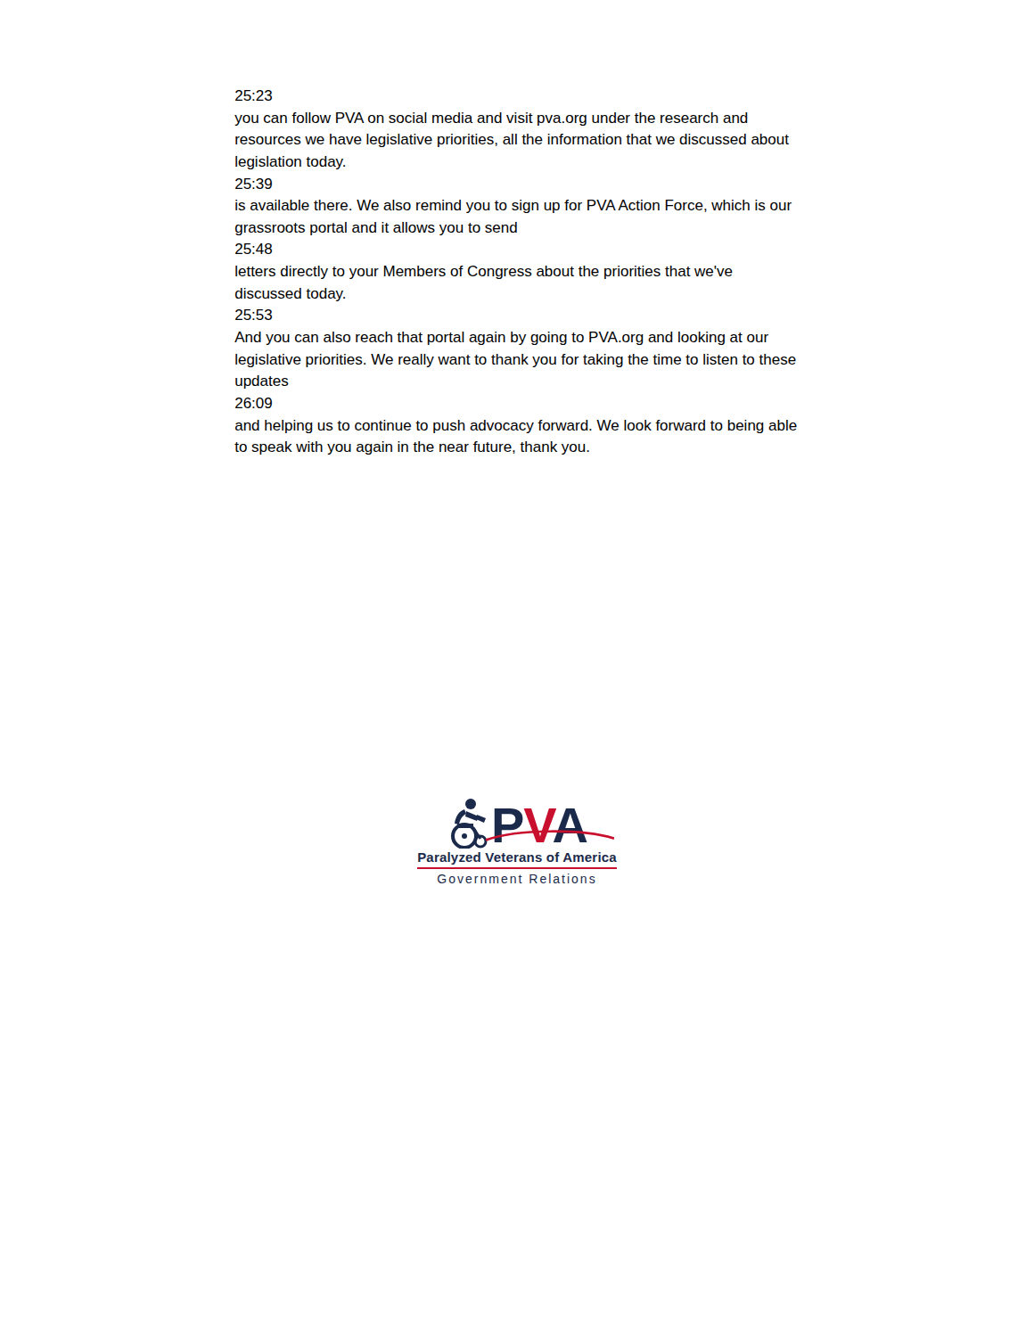25:23
you can follow PVA on social media and visit pva.org under the research and resources we have legislative priorities, all the information that we discussed about legislation today.
25:39
is available there. We also remind you to sign up for PVA Action Force, which is our grassroots portal and it allows you to send
25:48
letters directly to your Members of Congress about the priorities that we've discussed today.
25:53
And you can also reach that portal again by going to PVA.org and looking at our legislative priorities. We really want to thank you for taking the time to listen to these updates
26:09
and helping us to continue to push advocacy forward. We look forward to being able to speak with you again in the near future, thank you.
PVA
Paralyzed Veterans of America
Government Relations